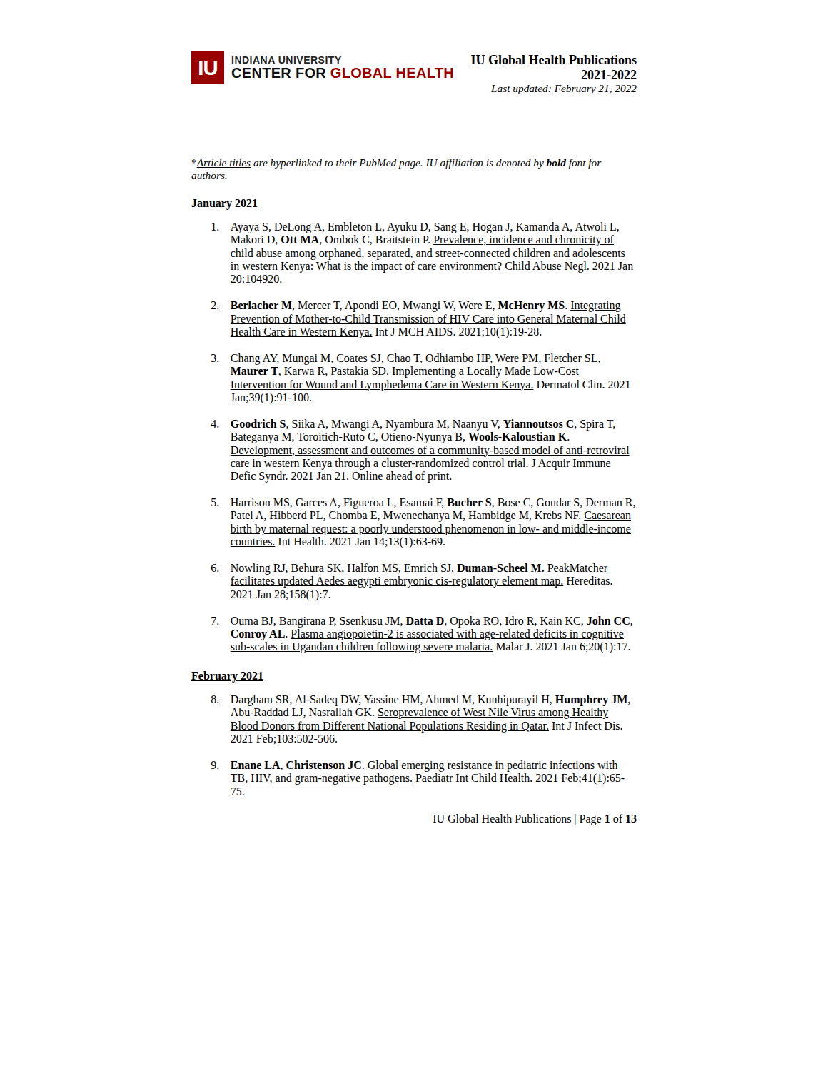IU
INDIANA UNIVERSITY
CENTER FOR GLOBAL HEALTH
IU Global Health Publications 2021-2022
Last updated: February 21, 2022
*Article titles are hyperlinked to their PubMed page. IU affiliation is denoted by bold font for authors.
January 2021
Ayaya S, DeLong A, Embleton L, Ayuku D, Sang E, Hogan J, Kamanda A, Atwoli L, Makori D, Ott MA, Ombok C, Braitstein P. Prevalence, incidence and chronicity of child abuse among orphaned, separated, and street-connected children and adolescents in western Kenya: What is the impact of care environment? Child Abuse Negl. 2021 Jan 20:104920.
Berlacher M, Mercer T, Apondi EO, Mwangi W, Were E, McHenry MS. Integrating Prevention of Mother-to-Child Transmission of HIV Care into General Maternal Child Health Care in Western Kenya. Int J MCH AIDS. 2021;10(1):19-28.
Chang AY, Mungai M, Coates SJ, Chao T, Odhiambo HP, Were PM, Fletcher SL, Maurer T, Karwa R, Pastakia SD. Implementing a Locally Made Low-Cost Intervention for Wound and Lymphedema Care in Western Kenya. Dermatol Clin. 2021 Jan;39(1):91-100.
Goodrich S, Siika A, Mwangi A, Nyambura M, Naanyu V, Yiannoutsos C, Spira T, Bateganya M, Toroitich-Ruto C, Otieno-Nyunya B, Wools-Kaloustian K. Development, assessment and outcomes of a community-based model of anti-retroviral care in western Kenya through a cluster-randomized control trial. J Acquir Immune Defic Syndr. 2021 Jan 21. Online ahead of print.
Harrison MS, Garces A, Figueroa L, Esamai F, Bucher S, Bose C, Goudar S, Derman R, Patel A, Hibberd PL, Chomba E, Mwenechanya M, Hambidge M, Krebs NF. Caesarean birth by maternal request: a poorly understood phenomenon in low- and middle-income countries. Int Health. 2021 Jan 14;13(1):63-69.
Nowling RJ, Behura SK, Halfon MS, Emrich SJ, Duman-Scheel M. PeakMatcher facilitates updated Aedes aegypti embryonic cis-regulatory element map. Hereditas. 2021 Jan 28;158(1):7.
Ouma BJ, Bangirana P, Ssenkusu JM, Datta D, Opoka RO, Idro R, Kain KC, John CC, Conroy AL. Plasma angiopoietin-2 is associated with age-related deficits in cognitive sub-scales in Ugandan children following severe malaria. Malar J. 2021 Jan 6;20(1):17.
February 2021
Dargham SR, Al-Sadeq DW, Yassine HM, Ahmed M, Kunhipurayil H, Humphrey JM, Abu-Raddad LJ, Nasrallah GK. Seroprevalence of West Nile Virus among Healthy Blood Donors from Different National Populations Residing in Qatar. Int J Infect Dis. 2021 Feb;103:502-506.
Enane LA, Christenson JC. Global emerging resistance in pediatric infections with TB, HIV, and gram-negative pathogens. Paediatr Int Child Health. 2021 Feb;41(1):65-75.
IU Global Health Publications | Page 1 of 13